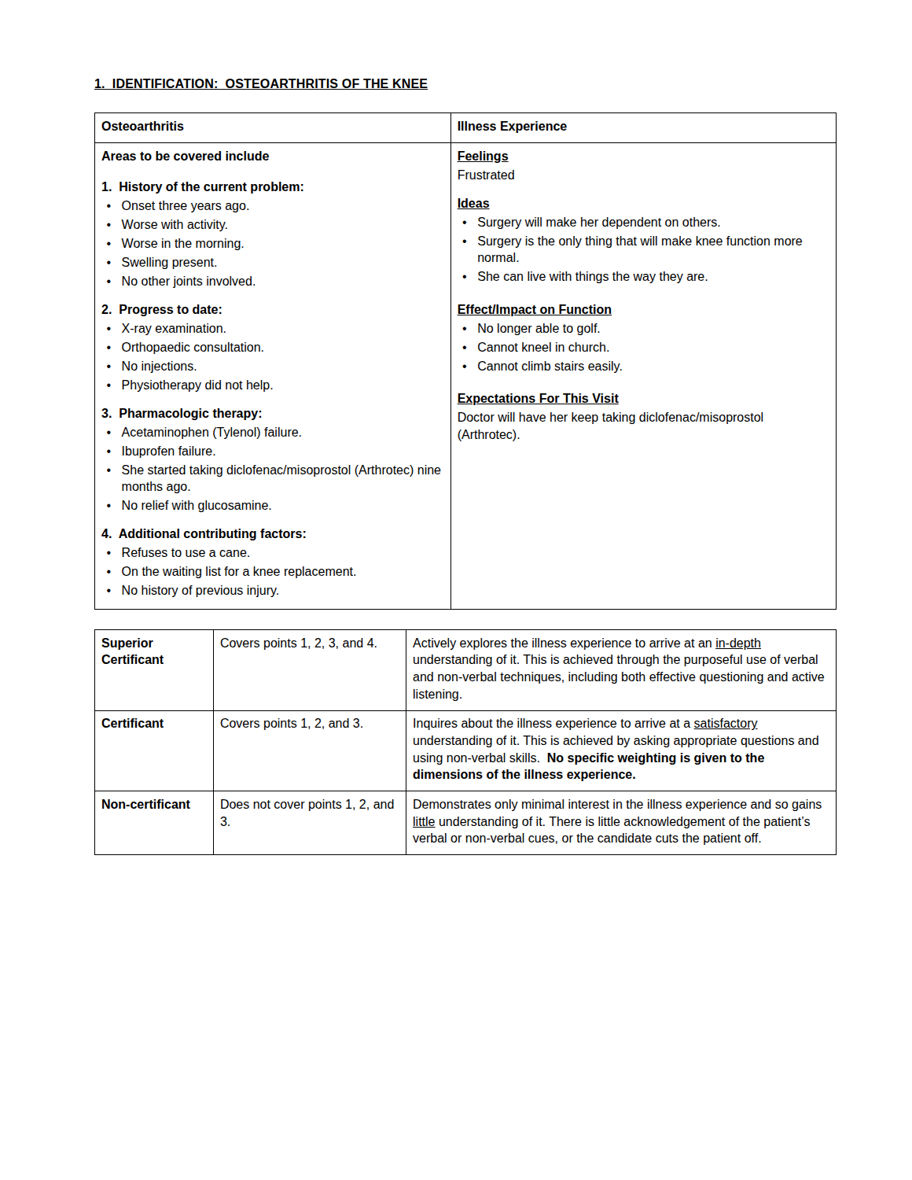1. IDENTIFICATION: OSTEOARTHRITIS OF THE KNEE
| Osteoarthritis | Illness Experience |
| Areas to be covered include 1. History of the current problem: Onset three years ago. Worse with activity. Worse in the morning. Swelling present. No other joints involved. 2. Progress to date: X-ray examination. Orthopaedic consultation. No injections. Physiotherapy did not help. 3. Pharmacologic therapy: Acetaminophen (Tylenol) failure. Ibuprofen failure. She started taking diclofenac/misoprostol (Arthrotec) nine months ago. No relief with glucosamine. 4. Additional contributing factors: Refuses to use a cane. On the waiting list for a knee replacement. No history of previous injury. | Feelings Frustrated Ideas Surgery will make her dependent on others. Surgery is the only thing that will make knee function more normal. She can live with things the way they are. Effect/Impact on Function No longer able to golf. Cannot kneel in church. Cannot climb stairs easily. Expectations For This Visit Doctor will have her keep taking diclofenac/misoprostol (Arthrotec). |
| Superior Certificant | Covers points 1, 2, 3, and 4. | Actively explores the illness experience to arrive at an in-depth understanding of it. This is achieved through the purposeful use of verbal and non-verbal techniques, including both effective questioning and active listening. |
| Certificant | Covers points 1, 2, and 3. | Inquires about the illness experience to arrive at a satisfactory understanding of it. This is achieved by asking appropriate questions and using non-verbal skills. No specific weighting is given to the dimensions of the illness experience. |
| Non-certificant | Does not cover points 1, 2, and 3. | Demonstrates only minimal interest in the illness experience and so gains little understanding of it. There is little acknowledgement of the patient’s verbal or non-verbal cues, or the candidate cuts the patient off. |